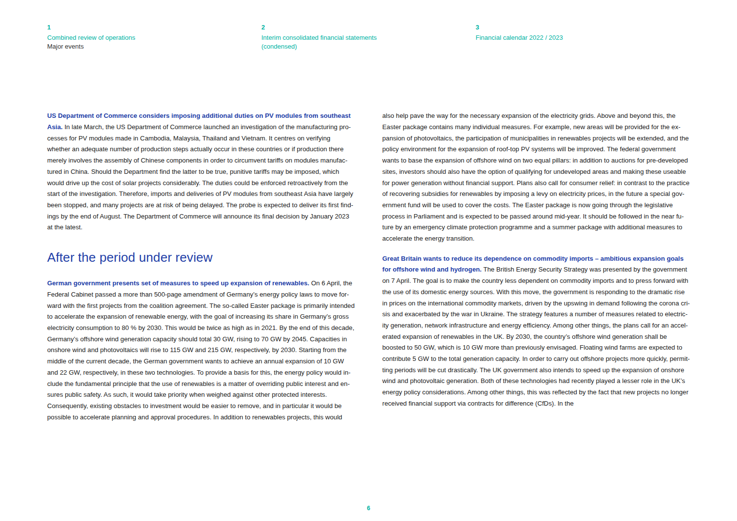1
Combined review of operations
Major events
2
Interim consolidated financial statements
(condensed)
3
Financial calendar 2022 / 2023
US Department of Commerce considers imposing additional duties on PV modules from southeast Asia. In late March, the US Department of Commerce launched an investigation of the manufacturing processes for PV modules made in Cambodia, Malaysia, Thailand and Vietnam. It centres on verifying whether an adequate number of production steps actually occur in these countries or if production there merely involves the assembly of Chinese components in order to circumvent tariffs on modules manufactured in China. Should the Department find the latter to be true, punitive tariffs may be imposed, which would drive up the cost of solar projects considerably. The duties could be enforced retroactively from the start of the investigation. Therefore, imports and deliveries of PV modules from southeast Asia have largely been stopped, and many projects are at risk of being delayed. The probe is expected to deliver its first findings by the end of August. The Department of Commerce will announce its final decision by January 2023 at the latest.
After the period under review
German government presents set of measures to speed up expansion of renewables. On 6 April, the Federal Cabinet passed a more than 500-page amendment of Germany’s energy policy laws to move forward with the first projects from the coalition agreement. The so-called Easter package is primarily intended to accelerate the expansion of renewable energy, with the goal of increasing its share in Germany’s gross electricity consumption to 80 % by 2030. This would be twice as high as in 2021. By the end of this decade, Germany’s offshore wind generation capacity should total 30 GW, rising to 70 GW by 2045. Capacities in onshore wind and photovoltaics will rise to 115 GW and 215 GW, respectively, by 2030. Starting from the middle of the current decade, the German government wants to achieve an annual expansion of 10 GW and 22 GW, respectively, in these two technologies. To provide a basis for this, the energy policy would include the fundamental principle that the use of renewables is a matter of overriding public interest and ensures public safety. As such, it would take priority when weighed against other protected interests. Consequently, existing obstacles to investment would be easier to remove, and in particular it would be possible to accelerate planning and approval procedures. In addition to renewables projects, this would
also help pave the way for the necessary expansion of the electricity grids. Above and beyond this, the Easter package contains many individual measures. For example, new areas will be provided for the expansion of photovoltaics, the participation of municipalities in renewables projects will be extended, and the policy environment for the expansion of roof-top PV systems will be improved. The federal government wants to base the expansion of offshore wind on two equal pillars: in addition to auctions for pre-developed sites, investors should also have the option of qualifying for undeveloped areas and making these useable for power generation without financial support. Plans also call for consumer relief: in contrast to the practice of recovering subsidies for renewables by imposing a levy on electricity prices, in the future a special government fund will be used to cover the costs. The Easter package is now going through the legislative process in Parliament and is expected to be passed around mid-year. It should be followed in the near future by an emergency climate protection programme and a summer package with additional measures to accelerate the energy transition.
Great Britain wants to reduce its dependence on commodity imports – ambitious expansion goals for offshore wind and hydrogen. The British Energy Security Strategy was presented by the government on 7 April. The goal is to make the country less dependent on commodity imports and to press forward with the use of its domestic energy sources. With this move, the government is responding to the dramatic rise in prices on the international commodity markets, driven by the upswing in demand following the corona crisis and exacerbated by the war in Ukraine. The strategy features a number of measures related to electricity generation, network infrastructure and energy efficiency. Among other things, the plans call for an accelerated expansion of renewables in the UK. By 2030, the country’s offshore wind generation shall be boosted to 50 GW, which is 10 GW more than previously envisaged. Floating wind farms are expected to contribute 5 GW to the total generation capacity. In order to carry out offshore projects more quickly, permitting periods will be cut drastically. The UK government also intends to speed up the expansion of onshore wind and photovoltaic generation. Both of these technologies had recently played a lesser role in the UK’s energy policy considerations. Among other things, this was reflected by the fact that new projects no longer received financial support via contracts for difference (CfDs). In the
6